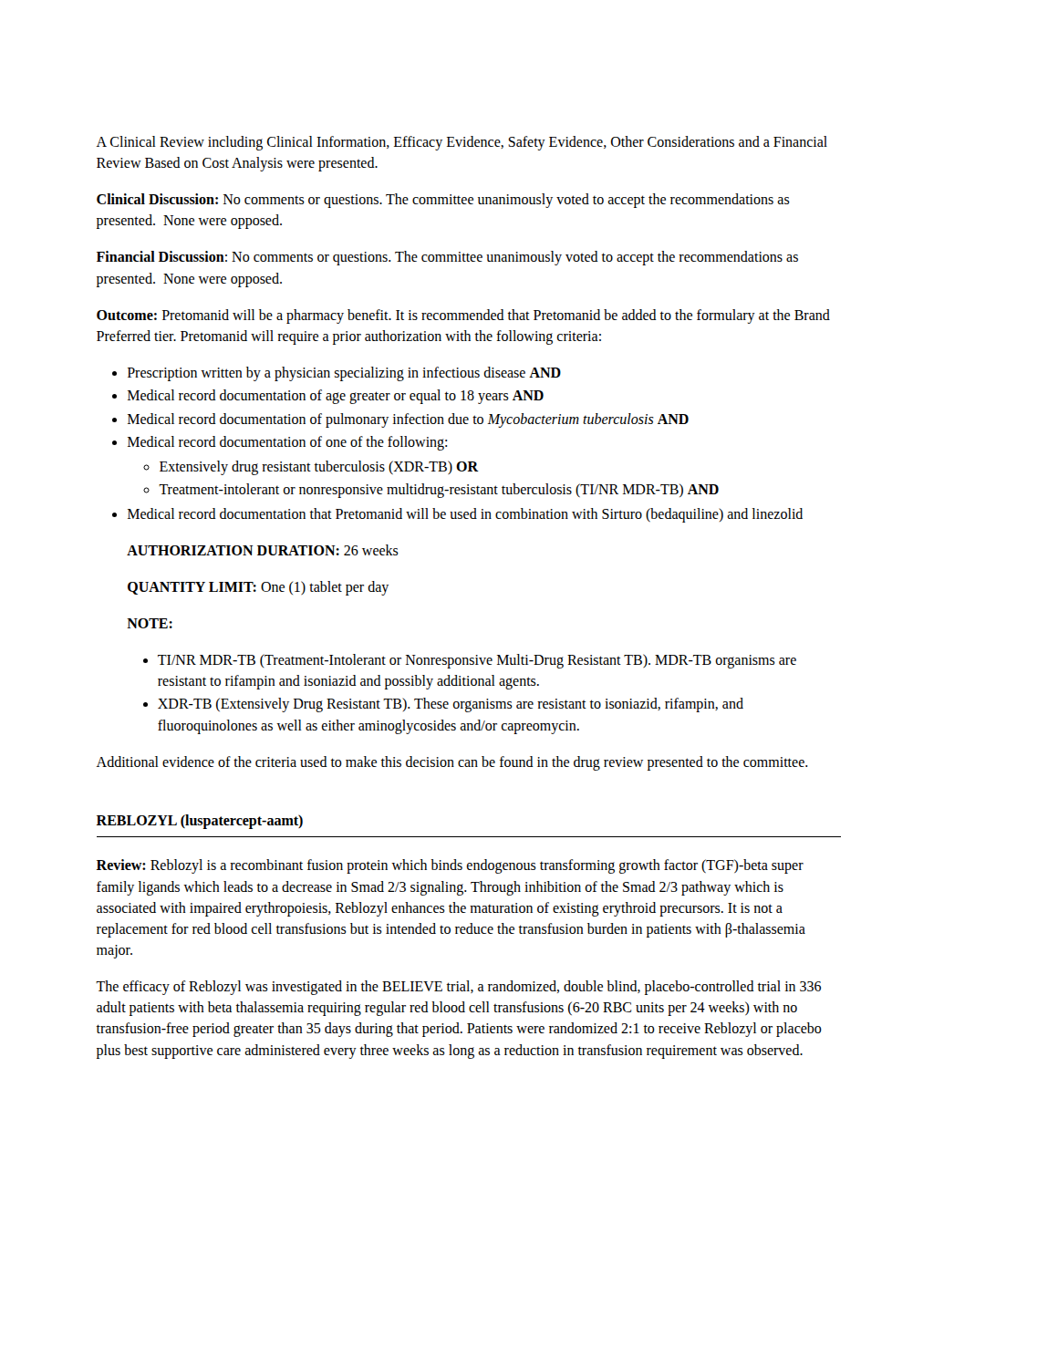A Clinical Review including Clinical Information, Efficacy Evidence, Safety Evidence, Other Considerations and a Financial Review Based on Cost Analysis were presented.
Clinical Discussion: No comments or questions. The committee unanimously voted to accept the recommendations as presented. None were opposed.
Financial Discussion: No comments or questions. The committee unanimously voted to accept the recommendations as presented. None were opposed.
Outcome: Pretomanid will be a pharmacy benefit. It is recommended that Pretomanid be added to the formulary at the Brand Preferred tier. Pretomanid will require a prior authorization with the following criteria:
Prescription written by a physician specializing in infectious disease AND
Medical record documentation of age greater or equal to 18 years AND
Medical record documentation of pulmonary infection due to Mycobacterium tuberculosis AND
Medical record documentation of one of the following:
Extensively drug resistant tuberculosis (XDR-TB) OR
Treatment-intolerant or nonresponsive multidrug-resistant tuberculosis (TI/NR MDR-TB) AND
Medical record documentation that Pretomanid will be used in combination with Sirturo (bedaquiline) and linezolid
AUTHORIZATION DURATION: 26 weeks
QUANTITY LIMIT: One (1) tablet per day
NOTE:
TI/NR MDR-TB (Treatment-Intolerant or Nonresponsive Multi-Drug Resistant TB). MDR-TB organisms are resistant to rifampin and isoniazid and possibly additional agents.
XDR-TB (Extensively Drug Resistant TB). These organisms are resistant to isoniazid, rifampin, and fluoroquinolones as well as either aminoglycosides and/or capreomycin.
Additional evidence of the criteria used to make this decision can be found in the drug review presented to the committee.
REBLOZYL (luspatercept-aamt)
Review: Reblozyl is a recombinant fusion protein which binds endogenous transforming growth factor (TGF)-beta super family ligands which leads to a decrease in Smad 2/3 signaling. Through inhibition of the Smad 2/3 pathway which is associated with impaired erythropoiesis, Reblozyl enhances the maturation of existing erythroid precursors. It is not a replacement for red blood cell transfusions but is intended to reduce the transfusion burden in patients with β-thalassemia major.
The efficacy of Reblozyl was investigated in the BELIEVE trial, a randomized, double blind, placebo-controlled trial in 336 adult patients with beta thalassemia requiring regular red blood cell transfusions (6-20 RBC units per 24 weeks) with no transfusion-free period greater than 35 days during that period. Patients were randomized 2:1 to receive Reblozyl or placebo plus best supportive care administered every three weeks as long as a reduction in transfusion requirement was observed.